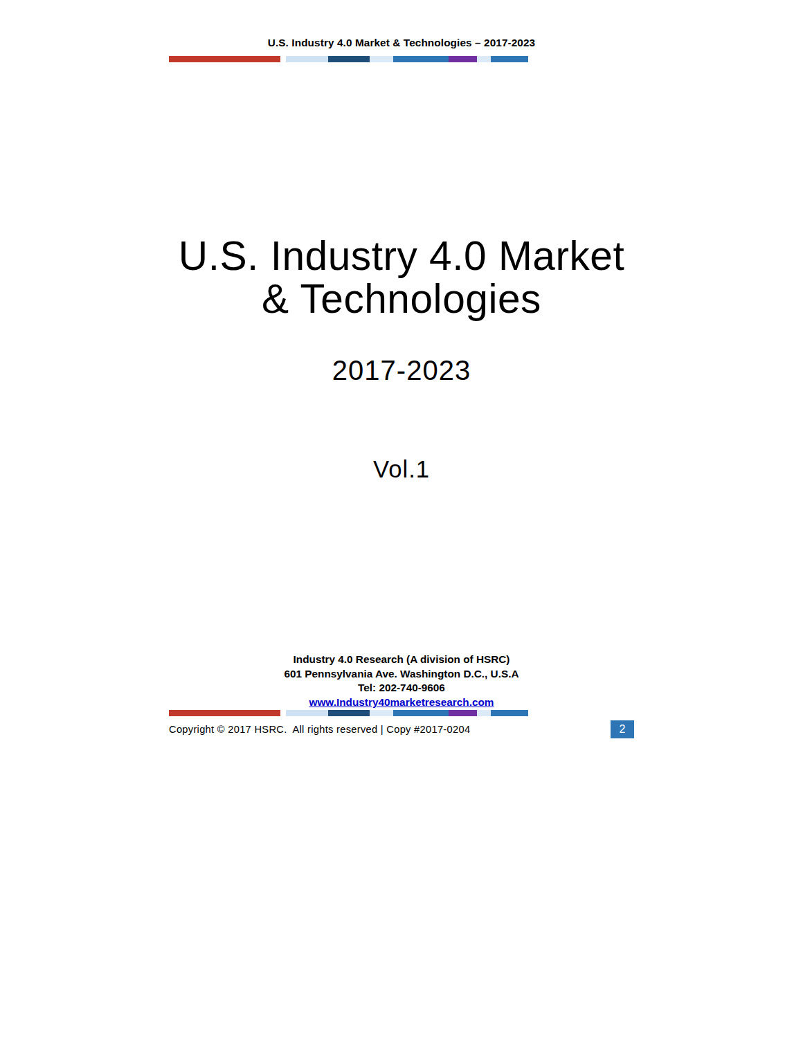U.S. Industry 4.0 Market & Technologies – 2017-2023
U.S. Industry 4.0 Market & Technologies
2017-2023
Vol.1
Industry 4.0 Research (A division of HSRC)
601 Pennsylvania Ave. Washington D.C., U.S.A
Tel: 202-740-9606
www.Industry40marketresearch.com
Copyright © 2017 HSRC. All rights reserved | Copy #2017-0204
2